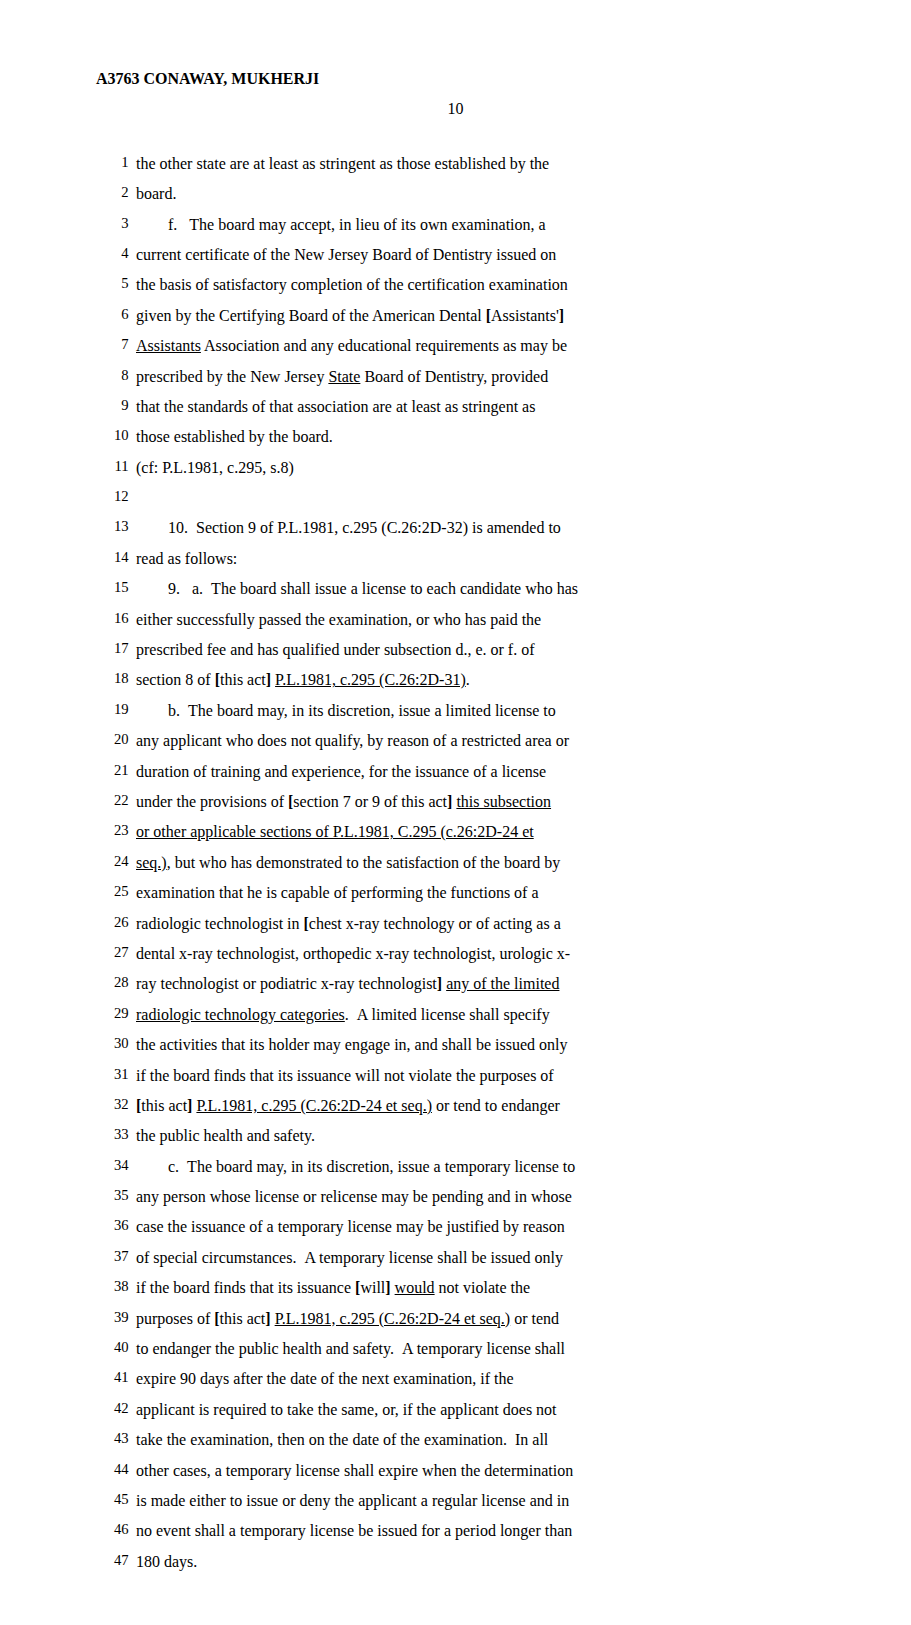A3763 CONAWAY, MUKHERJI
10
the other state are at least as stringent as those established by the
board.
f. The board may accept, in lieu of its own examination, a
current certificate of the New Jersey Board of Dentistry issued on
the basis of satisfactory completion of the certification examination
given by the Certifying Board of the American Dental [Assistants']
Assistants Association and any educational requirements as may be
prescribed by the New Jersey State Board of Dentistry, provided
that the standards of that association are at least as stringent as
those established by the board.
(cf: P.L.1981, c.295, s.8)
10. Section 9 of P.L.1981, c.295 (C.26:2D-32) is amended to
read as follows:
9. a. The board shall issue a license to each candidate who has
either successfully passed the examination, or who has paid the
prescribed fee and has qualified under subsection d., e. or f. of
section 8 of [this act] P.L.1981, c.295 (C.26:2D-31).
b. The board may, in its discretion, issue a limited license to
any applicant who does not qualify, by reason of a restricted area or
duration of training and experience, for the issuance of a license
under the provisions of [section 7 or 9 of this act] this subsection
or other applicable sections of P.L.1981, C.295 (c.26:2D-24 et
seq.), but who has demonstrated to the satisfaction of the board by
examination that he is capable of performing the functions of a
radiologic technologist in [chest x-ray technology or of acting as a
dental x-ray technologist, orthopedic x-ray technologist, urologic x-
ray technologist or podiatric x-ray technologist] any of the limited
radiologic technology categories. A limited license shall specify
the activities that its holder may engage in, and shall be issued only
if the board finds that its issuance will not violate the purposes of
[this act] P.L.1981, c.295 (C.26:2D-24 et seq.) or tend to endanger
the public health and safety.
c. The board may, in its discretion, issue a temporary license to
any person whose license or relicense may be pending and in whose
case the issuance of a temporary license may be justified by reason
of special circumstances. A temporary license shall be issued only
if the board finds that its issuance [will] would not violate the
purposes of [this act] P.L.1981, c.295 (C.26:2D-24 et seq.) or tend
to endanger the public health and safety. A temporary license shall
expire 90 days after the date of the next examination, if the
applicant is required to take the same, or, if the applicant does not
take the examination, then on the date of the examination. In all
other cases, a temporary license shall expire when the determination
is made either to issue or deny the applicant a regular license and in
no event shall a temporary license be issued for a period longer than
180 days.